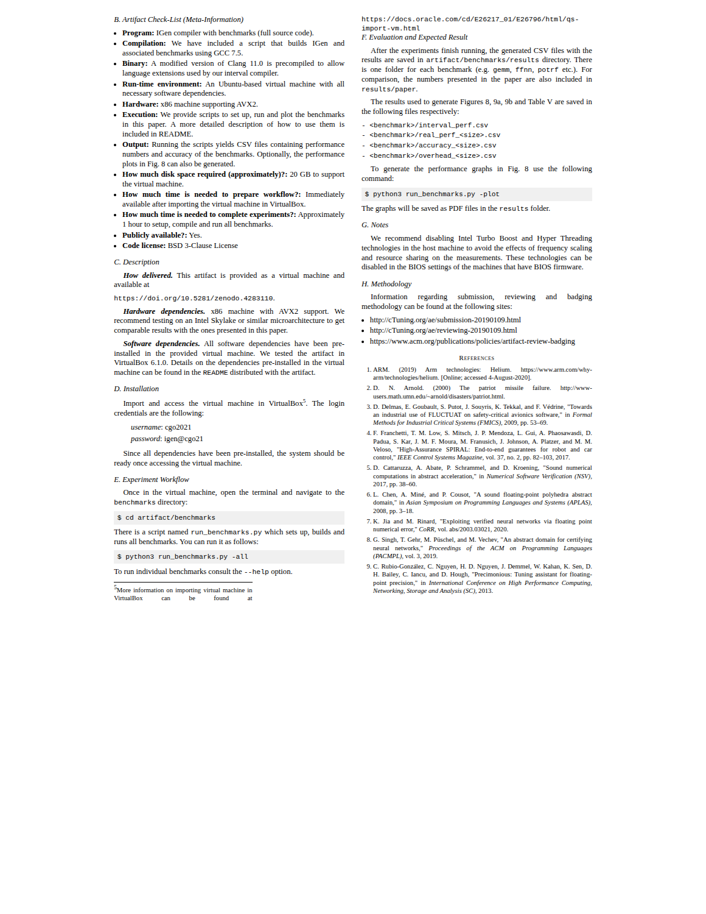B. Artifact Check-List (Meta-Information)
Program: IGen compiler with benchmarks (full source code).
Compilation: We have included a script that builds IGen and associated benchmarks using GCC 7.5.
Binary: A modified version of Clang 11.0 is precompiled to allow language extensions used by our interval compiler.
Run-time environment: An Ubuntu-based virtual machine with all necessary software dependencies.
Hardware: x86 machine supporting AVX2.
Execution: We provide scripts to set up, run and plot the benchmarks in this paper. A more detailed description of how to use them is included in README.
Output: Running the scripts yields CSV files containing performance numbers and accuracy of the benchmarks. Optionally, the performance plots in Fig. 8 can also be generated.
How much disk space required (approximately)?: 20 GB to support the virtual machine.
How much time is needed to prepare workflow?: Immediately available after importing the virtual machine in VirtualBox.
How much time is needed to complete experiments?: Approximately 1 hour to setup, compile and run all benchmarks.
Publicly available?: Yes.
Code license: BSD 3-Clause License
C. Description
How delivered. This artifact is provided as a virtual machine and available at
https://doi.org/10.5281/zenodo.4283110.
Hardware dependencies. x86 machine with AVX2 support. We recommend testing on an Intel Skylake or similar microarchitecture to get comparable results with the ones presented in this paper.
Software dependencies. All software dependencies have been pre-installed in the provided virtual machine. We tested the artifact in VirtualBox 6.1.0. Details on the dependencies pre-installed in the virtual machine can be found in the README distributed with the artifact.
D. Installation
Import and access the virtual machine in VirtualBox5. The login credentials are the following:
username: cgo2021
password: igen@cgo21
Since all dependencies have been pre-installed, the system should be ready once accessing the virtual machine.
E. Experiment Workflow
Once in the virtual machine, open the terminal and navigate to the benchmarks directory:
$ cd artifact/benchmarks
There is a script named run_benchmarks.py which sets up, builds and runs all benchmarks. You can run it as follows:
$ python3 run_benchmarks.py -all
To run individual benchmarks consult the --help option.
5More information on importing virtual machine in VirtualBox can be found at https://docs.oracle.com/cd/E26217_01/E26796/html/qs-import-vm.html
F. Evaluation and Expected Result
After the experiments finish running, the generated CSV files with the results are saved in artifact/benchmarks/results directory. There is one folder for each benchmark (e.g. gemm, ffnn, potrf etc.). For comparison, the numbers presented in the paper are also included in results/paper.
The results used to generate Figures 8, 9a, 9b and Table V are saved in the following files respectively:
- <benchmark>/interval_perf.csv
- <benchmark>/real_perf_<size>.csv
- <benchmark>/accuracy_<size>.csv
- <benchmark>/overhead_<size>.csv
To generate the performance graphs in Fig. 8 use the following command:
$ python3 run_benchmarks.py -plot
The graphs will be saved as PDF files in the results folder.
G. Notes
We recommend disabling Intel Turbo Boost and Hyper Threading technologies in the host machine to avoid the effects of frequency scaling and resource sharing on the measurements. These technologies can be disabled in the BIOS settings of the machines that have BIOS firmware.
H. Methodology
Information regarding submission, reviewing and badging methodology can be found at the following sites:
http://cTuning.org/ae/submission-20190109.html
http://cTuning.org/ae/reviewing-20190109.html
https://www.acm.org/publications/policies/artifact-review-badging
References
ARM. (2019) Arm technologies: Helium. https://www.arm.com/why-arm/technologies/helium. [Online; accessed 4-August-2020].
D. N. Arnold. (2000) The patriot missile failure. http://www-users.math.umn.edu/~arnold/disasters/patriot.html.
D. Delmas, E. Goubault, S. Putot, J. Souyris, K. Tekkal, and F. Védrine, "Towards an industrial use of FLUCTUAT on safety-critical avionics software," in Formal Methods for Industrial Critical Systems (FMICS), 2009, pp. 53–69.
F. Franchetti, T. M. Low, S. Mitsch, J. P. Mendoza, L. Gui, A. Phaosawasdi, D. Padua, S. Kar, J. M. F. Moura, M. Franusich, J. Johnson, A. Platzer, and M. M. Veloso, "High-Assurance SPIRAL: End-to-end guarantees for robot and car control," IEEE Control Systems Magazine, vol. 37, no. 2, pp. 82–103, 2017.
D. Cattaruzza, A. Abate, P. Schrammel, and D. Kroening, "Sound numerical computations in abstract acceleration," in Numerical Software Verification (NSV), 2017, pp. 38–60.
L. Chen, A. Miné, and P. Cousot, "A sound floating-point polyhedra abstract domain," in Asian Symposium on Programming Languages and Systems (APLAS), 2008, pp. 3–18.
K. Jia and M. Rinard, "Exploiting verified neural networks via floating point numerical error," CoRR, vol. abs/2003.03021, 2020.
G. Singh, T. Gehr, M. Püschel, and M. Vechev, "An abstract domain for certifying neural networks," Proceedings of the ACM on Programming Languages (PACMPL), vol. 3, 2019.
C. Rubio-González, C. Nguyen, H. D. Nguyen, J. Demmel, W. Kahan, K. Sen, D. H. Bailey, C. Iancu, and D. Hough, "Precimonious: Tuning assistant for floating-point precision," in International Conference on High Performance Computing, Networking, Storage and Analysis (SC), 2013.